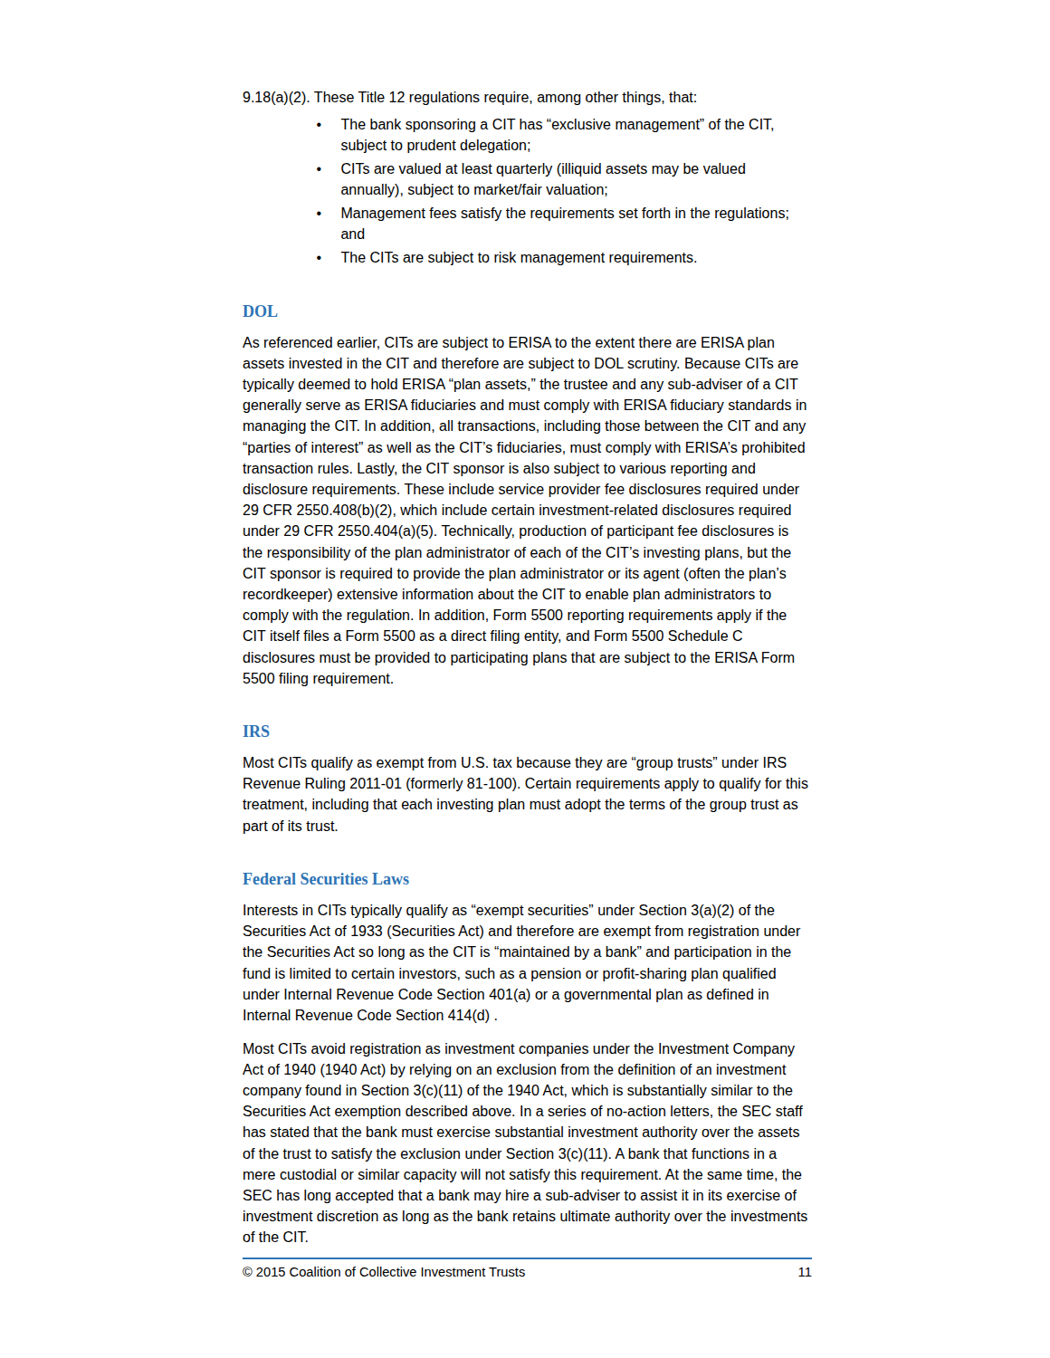9.18(a)(2). These Title 12 regulations require, among other things, that:
The bank sponsoring a CIT has “exclusive management” of the CIT, subject to prudent delegation;
CITs are valued at least quarterly (illiquid assets may be valued annually), subject to market/fair valuation;
Management fees satisfy the requirements set forth in the regulations; and
The CITs are subject to risk management requirements.
DOL
As referenced earlier, CITs are subject to ERISA to the extent there are ERISA plan assets invested in the CIT and therefore are subject to DOL scrutiny. Because CITs are typically deemed to hold ERISA “plan assets,” the trustee and any sub-adviser of a CIT generally serve as ERISA fiduciaries and must comply with ERISA fiduciary standards in managing the CIT. In addition, all transactions, including those between the CIT and any “parties of interest” as well as the CIT’s fiduciaries, must comply with ERISA’s prohibited transaction rules. Lastly, the CIT sponsor is also subject to various reporting and disclosure requirements. These include service provider fee disclosures required under 29 CFR 2550.408(b)(2), which include certain investment-related disclosures required under 29 CFR 2550.404(a)(5). Technically, production of participant fee disclosures is the responsibility of the plan administrator of each of the CIT’s investing plans, but the CIT sponsor is required to provide the plan administrator or its agent (often the plan’s recordkeeper) extensive information about the CIT to enable plan administrators to comply with the regulation. In addition, Form 5500 reporting requirements apply if the CIT itself files a Form 5500 as a direct filing entity, and Form 5500 Schedule C disclosures must be provided to participating plans that are subject to the ERISA Form 5500 filing requirement.
IRS
Most CITs qualify as exempt from U.S. tax because they are “group trusts” under IRS Revenue Ruling 2011-01 (formerly 81-100). Certain requirements apply to qualify for this treatment, including that each investing plan must adopt the terms of the group trust as part of its trust.
Federal Securities Laws
Interests in CITs typically qualify as “exempt securities” under Section 3(a)(2) of the Securities Act of 1933 (Securities Act) and therefore are exempt from registration under the Securities Act so long as the CIT is “maintained by a bank” and participation in the fund is limited to certain investors, such as a pension or profit-sharing plan qualified under Internal Revenue Code Section 401(a) or a governmental plan as defined in Internal Revenue Code Section 414(d) .
Most CITs avoid registration as investment companies under the Investment Company Act of 1940 (1940 Act) by relying on an exclusion from the definition of an investment company found in Section 3(c)(11) of the 1940 Act, which is substantially similar to the Securities Act exemption described above. In a series of no-action letters, the SEC staff has stated that the bank must exercise substantial investment authority over the assets of the trust to satisfy the exclusion under Section 3(c)(11). A bank that functions in a mere custodial or similar capacity will not satisfy this requirement. At the same time, the SEC has long accepted that a bank may hire a sub-adviser to assist it in its exercise of investment discretion as long as the bank retains ultimate authority over the investments of the CIT.
© 2015 Coalition of Collective Investment Trusts 11